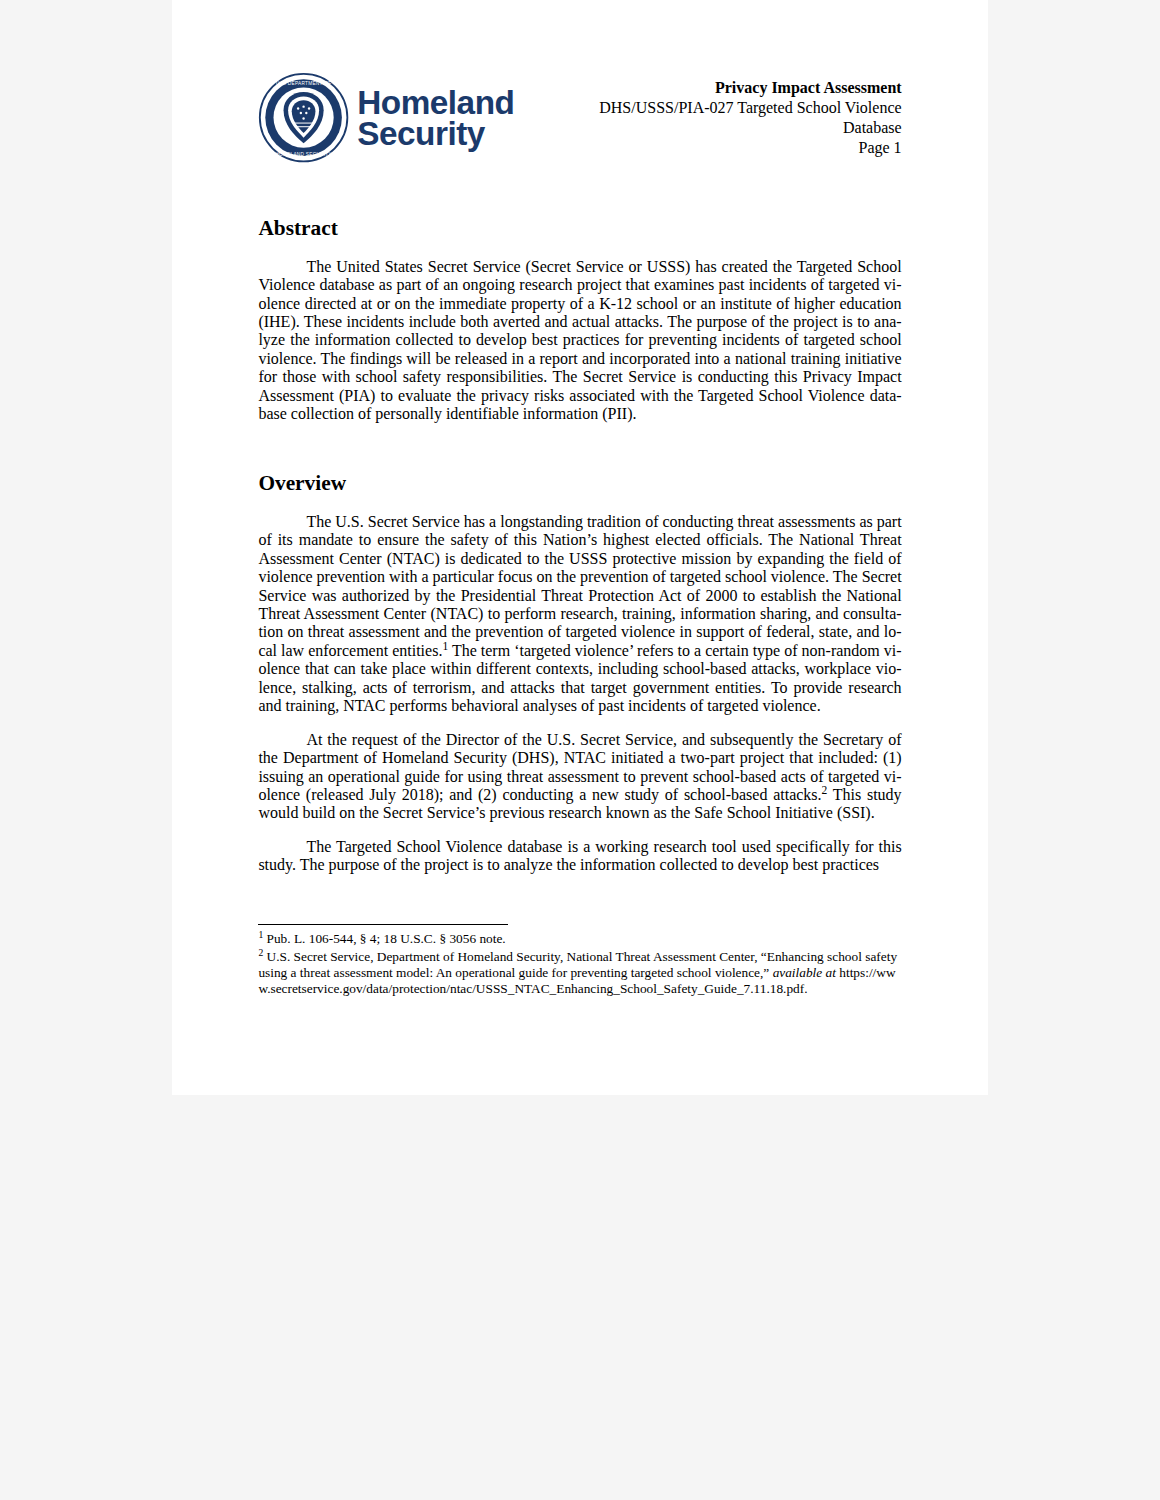U.S. DEPARTMENT OF HOMELAND SECURITY
Homeland Security
Privacy Impact Assessment
DHS/USSS/PIA-027 Targeted School Violence Database
Page 1
Abstract
The United States Secret Service (Secret Service or USSS) has created the Targeted School Violence database as part of an ongoing research project that examines past incidents of targeted violence directed at or on the immediate property of a K-12 school or an institute of higher education (IHE). These incidents include both averted and actual attacks. The purpose of the project is to analyze the information collected to develop best practices for preventing incidents of targeted school violence. The findings will be released in a report and incorporated into a national training initiative for those with school safety responsibilities. The Secret Service is conducting this Privacy Impact Assessment (PIA) to evaluate the privacy risks associated with the Targeted School Violence database collection of personally identifiable information (PII).
Overview
The U.S. Secret Service has a longstanding tradition of conducting threat assessments as part of its mandate to ensure the safety of this Nation’s highest elected officials. The National Threat Assessment Center (NTAC) is dedicated to the USSS protective mission by expanding the field of violence prevention with a particular focus on the prevention of targeted school violence. The Secret Service was authorized by the Presidential Threat Protection Act of 2000 to establish the National Threat Assessment Center (NTAC) to perform research, training, information sharing, and consultation on threat assessment and the prevention of targeted violence in support of federal, state, and local law enforcement entities.1 The term ‘targeted violence’ refers to a certain type of non-random violence that can take place within different contexts, including school-based attacks, workplace violence, stalking, acts of terrorism, and attacks that target government entities. To provide research and training, NTAC performs behavioral analyses of past incidents of targeted violence.
At the request of the Director of the U.S. Secret Service, and subsequently the Secretary of the Department of Homeland Security (DHS), NTAC initiated a two-part project that included: (1) issuing an operational guide for using threat assessment to prevent school-based acts of targeted violence (released July 2018); and (2) conducting a new study of school-based attacks.2 This study would build on the Secret Service’s previous research known as the Safe School Initiative (SSI).
The Targeted School Violence database is a working research tool used specifically for this study. The purpose of the project is to analyze the information collected to develop best practices
1 Pub. L. 106-544, § 4; 18 U.S.C. § 3056 note.
2 U.S. Secret Service, Department of Homeland Security, National Threat Assessment Center, “Enhancing school safety using a threat assessment model: An operational guide for preventing targeted school violence,” available at https://www.secretservice.gov/data/protection/ntac/USSS_NTAC_Enhancing_School_Safety_Guide_7.11.18.pdf.